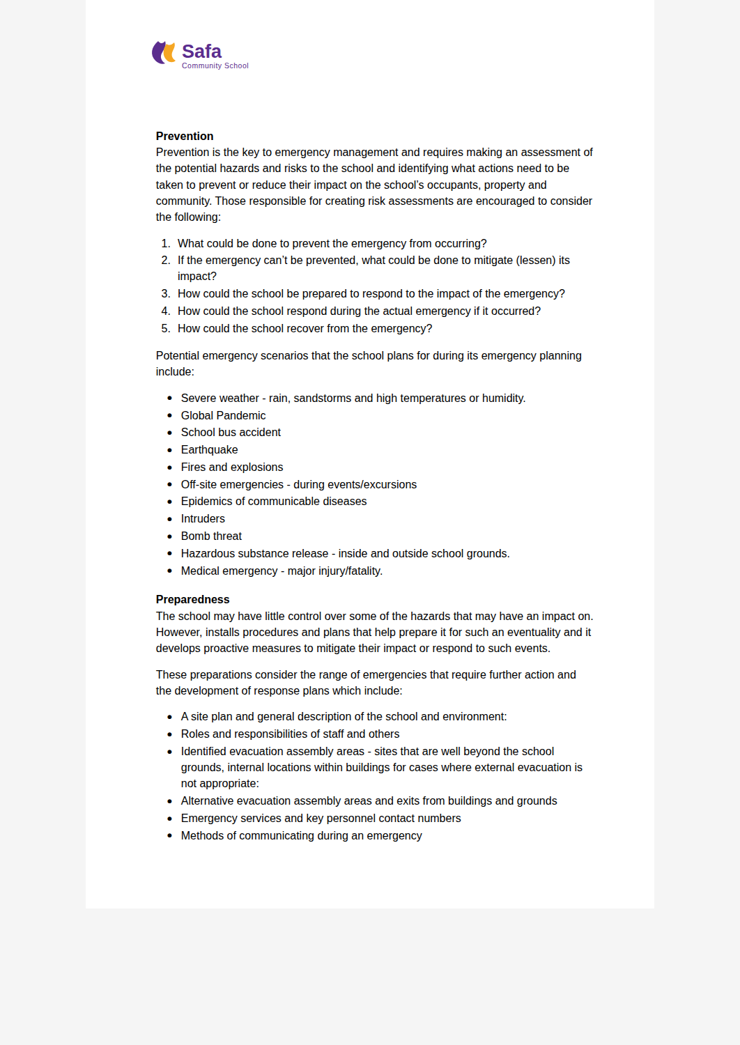Safa Community School
Prevention
Prevention is the key to emergency management and requires making an assessment of the potential hazards and risks to the school and identifying what actions need to be taken to prevent or reduce their impact on the school’s occupants, property and community. Those responsible for creating risk assessments are encouraged to consider the following:
What could be done to prevent the emergency from occurring?
If the emergency can’t be prevented, what could be done to mitigate (lessen) its impact?
How could the school be prepared to respond to the impact of the emergency?
How could the school respond during the actual emergency if it occurred?
How could the school recover from the emergency?
Potential emergency scenarios that the school plans for during its emergency planning include:
Severe weather - rain, sandstorms and high temperatures or humidity.
Global Pandemic
School bus accident
Earthquake
Fires and explosions
Off-site emergencies - during events/excursions
Epidemics of communicable diseases
Intruders
Bomb threat
Hazardous substance release - inside and outside school grounds.
Medical emergency - major injury/fatality.
Preparedness
The school may have little control over some of the hazards that may have an impact on. However, installs procedures and plans that help prepare it for such an eventuality and it develops proactive measures to mitigate their impact or respond to such events.
These preparations consider the range of emergencies that require further action and the development of response plans which include:
A site plan and general description of the school and environment:
Roles and responsibilities of staff and others
Identified evacuation assembly areas - sites that are well beyond the school grounds, internal locations within buildings for cases where external evacuation is not appropriate:
Alternative evacuation assembly areas and exits from buildings and grounds
Emergency services and key personnel contact numbers
Methods of communicating during an emergency